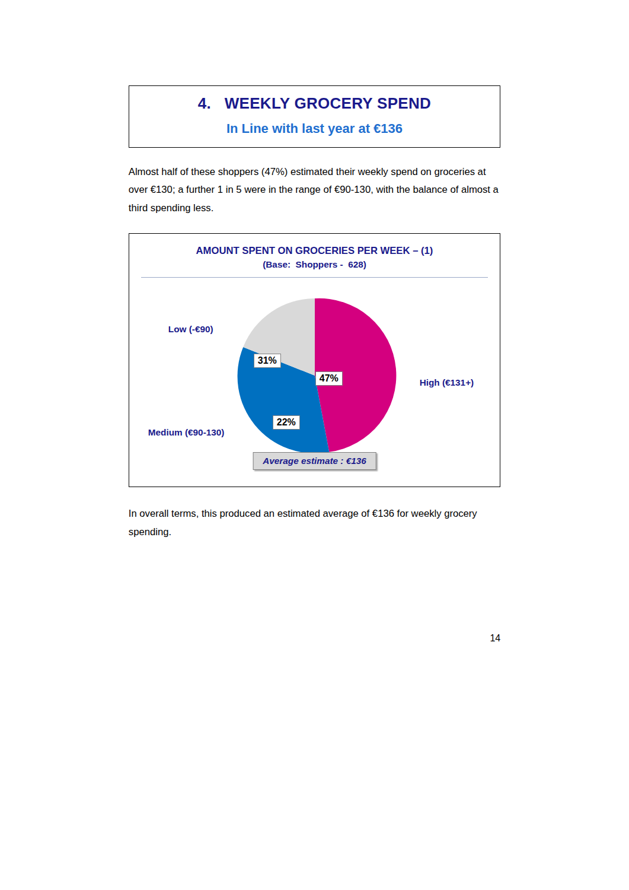4. WEEKLY GROCERY SPEND
In Line with last year at €136
Almost half of these shoppers (47%) estimated their weekly spend on groceries at over €130; a further 1 in 5 were in the range of €90-130, with the balance of almost a third spending less.
AMOUNT SPENT ON GROCERIES PER WEEK – (1)
(Base: Shoppers - 628)
Low (-€90)
High (€131+)
Medium (€90-130)
31%
47%
22%
Average estimate : €136
In overall terms, this produced an estimated average of €136 for weekly grocery spending.
14